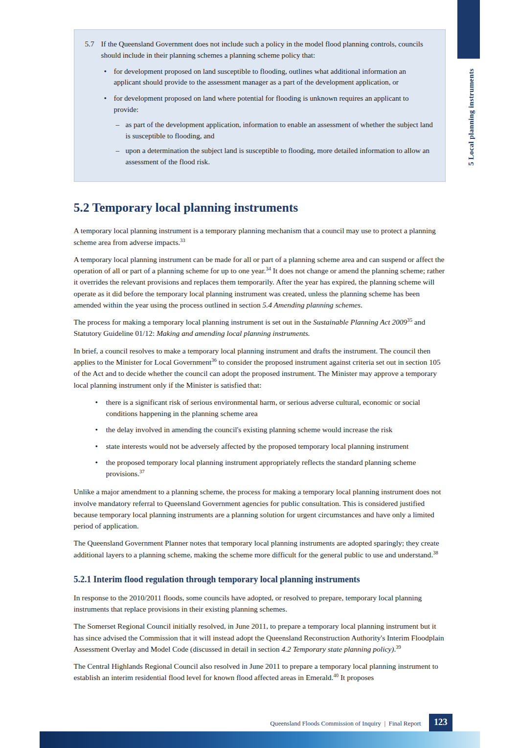5 Local planning instruments
5.7
If the Queensland Government does not include such a policy in the model flood planning controls, councils should include in their planning schemes a planning scheme policy that:
for development proposed on land susceptible to flooding, outlines what additional information an applicant should provide to the assessment manager as a part of the development application, or
for development proposed on land where potential for flooding is unknown requires an applicant to provide:
as part of the development application, information to enable an assessment of whether the subject land is susceptible to flooding, and
upon a determination the subject land is susceptible to flooding, more detailed information to allow an assessment of the flood risk.
5.2 Temporary local planning instruments
A temporary local planning instrument is a temporary planning mechanism that a council may use to protect a planning scheme area from adverse impacts.33
A temporary local planning instrument can be made for all or part of a planning scheme area and can suspend or affect the operation of all or part of a planning scheme for up to one year.34 It does not change or amend the planning scheme; rather it overrides the relevant provisions and replaces them temporarily. After the year has expired, the planning scheme will operate as it did before the temporary local planning instrument was created, unless the planning scheme has been amended within the year using the process outlined in section 5.4 Amending planning schemes.
The process for making a temporary local planning instrument is set out in the Sustainable Planning Act 200935 and Statutory Guideline 01/12: Making and amending local planning instruments.
In brief, a council resolves to make a temporary local planning instrument and drafts the instrument. The council then applies to the Minister for Local Government36 to consider the proposed instrument against criteria set out in section 105 of the Act and to decide whether the council can adopt the proposed instrument. The Minister may approve a temporary local planning instrument only if the Minister is satisfied that:
there is a significant risk of serious environmental harm, or serious adverse cultural, economic or social conditions happening in the planning scheme area
the delay involved in amending the council's existing planning scheme would increase the risk
state interests would not be adversely affected by the proposed temporary local planning instrument
the proposed temporary local planning instrument appropriately reflects the standard planning scheme provisions.37
Unlike a major amendment to a planning scheme, the process for making a temporary local planning instrument does not involve mandatory referral to Queensland Government agencies for public consultation. This is considered justified because temporary local planning instruments are a planning solution for urgent circumstances and have only a limited period of application.
The Queensland Government Planner notes that temporary local planning instruments are adopted sparingly; they create additional layers to a planning scheme, making the scheme more difficult for the general public to use and understand.38
5.2.1 Interim flood regulation through temporary local planning instruments
In response to the 2010/2011 floods, some councils have adopted, or resolved to prepare, temporary local planning instruments that replace provisions in their existing planning schemes.
The Somerset Regional Council initially resolved, in June 2011, to prepare a temporary local planning instrument but it has since advised the Commission that it will instead adopt the Queensland Reconstruction Authority's Interim Floodplain Assessment Overlay and Model Code (discussed in detail in section 4.2 Temporary state planning policy).39
The Central Highlands Regional Council also resolved in June 2011 to prepare a temporary local planning instrument to establish an interim residential flood level for known flood affected areas in Emerald.40 It proposes
Queensland Floods Commission of Inquiry | Final Report
123